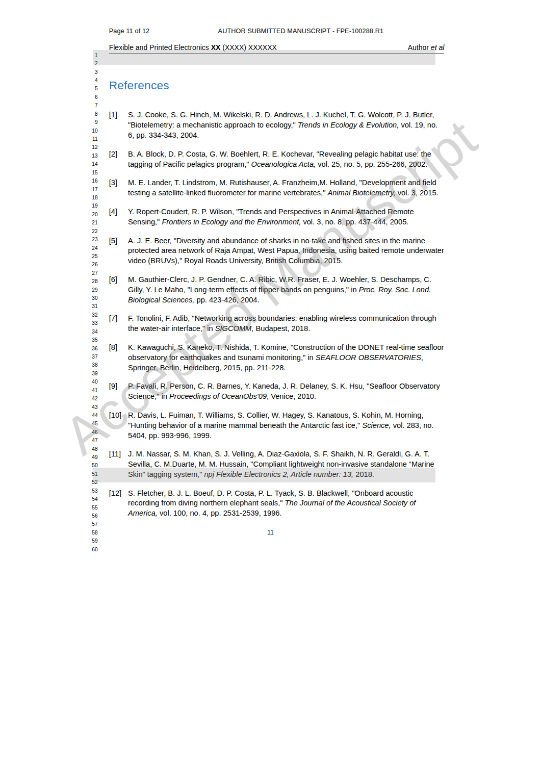12345 678910 1112131415 1617181920 2122232425 2627282930 3132333435 3637383940 4142434445 4647484950 5152535455 5657585960
Accepted Manuscript
Page 11 of 12
AUTHOR SUBMITTED MANUSCRIPT - FPE-100288.R1
Flexible and Printed Electronics XX (XXXX) XXXXXX
Author et al
References
[1] S. J. Cooke, S. G. Hinch, M. Wikelski, R. D. Andrews, L. J. Kuchel, T. G. Wolcott, P. J. Butler, "Biotelemetry: a mechanistic approach to ecology," Trends in Ecology & Evolution, vol. 19, no. 6, pp. 334-343, 2004.
[2] B. A. Block, D. P. Costa, G. W. Boehlert, R. E. Kochevar, "Revealing pelagic habitat use: the tagging of Pacific pelagics program," Oceanologica Acta, vol. 25, no. 5, pp. 255-266, 2002.
[3] M. E. Lander, T. Lindstrom, M. Rutishauser, A. Franzheim,M. Holland, "Development and field testing a satellite-linked fluorometer for marine vertebrates," Animal Biotelemetry, vol. 3, 2015.
[4] Y. Ropert-Coudert, R. P. Wilson, "Trends and Perspectives in Animal-Attached Remote Sensing," Frontiers in Ecology and the Environment, vol. 3, no. 8, pp. 437-444, 2005.
[5] A. J. E. Beer, "Diversity and abundance of sharks in no-take and fished sites in the marine protected area network of Raja Ampat, West Papua, Indonesia, using baited remote underwater video (BRUVs)," Royal Roads University, British Columbia, 2015.
[6] M. Gauthier-Clerc, J. P. Gendner, C. A. Ribic, W.R. Fraser, E. J. Woehler, S. Deschamps, C. Gilly, Y. Le Maho, "Long-term effects of flipper bands on penguins," in Proc. Roy. Soc. Lond. Biological Sciences, pp. 423-426, 2004.
[7] F. Tonolini, F. Adib, "Networking across boundaries: enabling wireless communication through the water-air interface," in SIGCOMM, Budapest, 2018.
[8] K. Kawaguchi, S. Kaneko, T. Nishida, T. Komine, "Construction of the DONET real-time seafloor observatory for earthquakes and tsunami monitoring," in SEAFLOOR OBSERVATORIES, Springer, Berlin, Heidelberg, 2015, pp. 211-228.
[9] P. Favali, R. Person, C. R. Barnes, Y. Kaneda, J. R. Delaney, S. K. Hsu, "Seafloor Observatory Science," in Proceedings of OceanObs'09, Venice, 2010.
[10] R. Davis, L. Fuiman, T. Williams, S. Collier, W. Hagey, S. Kanatous, S. Kohin, M. Horning, "Hunting behavior of a marine mammal beneath the Antarctic fast ice," Science, vol. 283, no. 5404, pp. 993-996, 1999.
[11] J. M. Nassar, S. M. Khan, S. J. Velling, A. Diaz-Gaxiola, S. F. Shaikh, N. R. Geraldi, G. A. T. Sevilla, C. M.Duarte, M. M. Hussain, "Compliant lightweight non-invasive standalone “Marine Skin” tagging system," npj Flexible Electronics 2, Article number: 13, 2018.
[12] S. Fletcher, B. J. L. Boeuf, D. P. Costa, P. L. Tyack, S. B. Blackwell, "Onboard acoustic recording from diving northern elephant seals," The Journal of the Acoustical Society of America, vol. 100, no. 4, pp. 2531-2539, 1996.
11